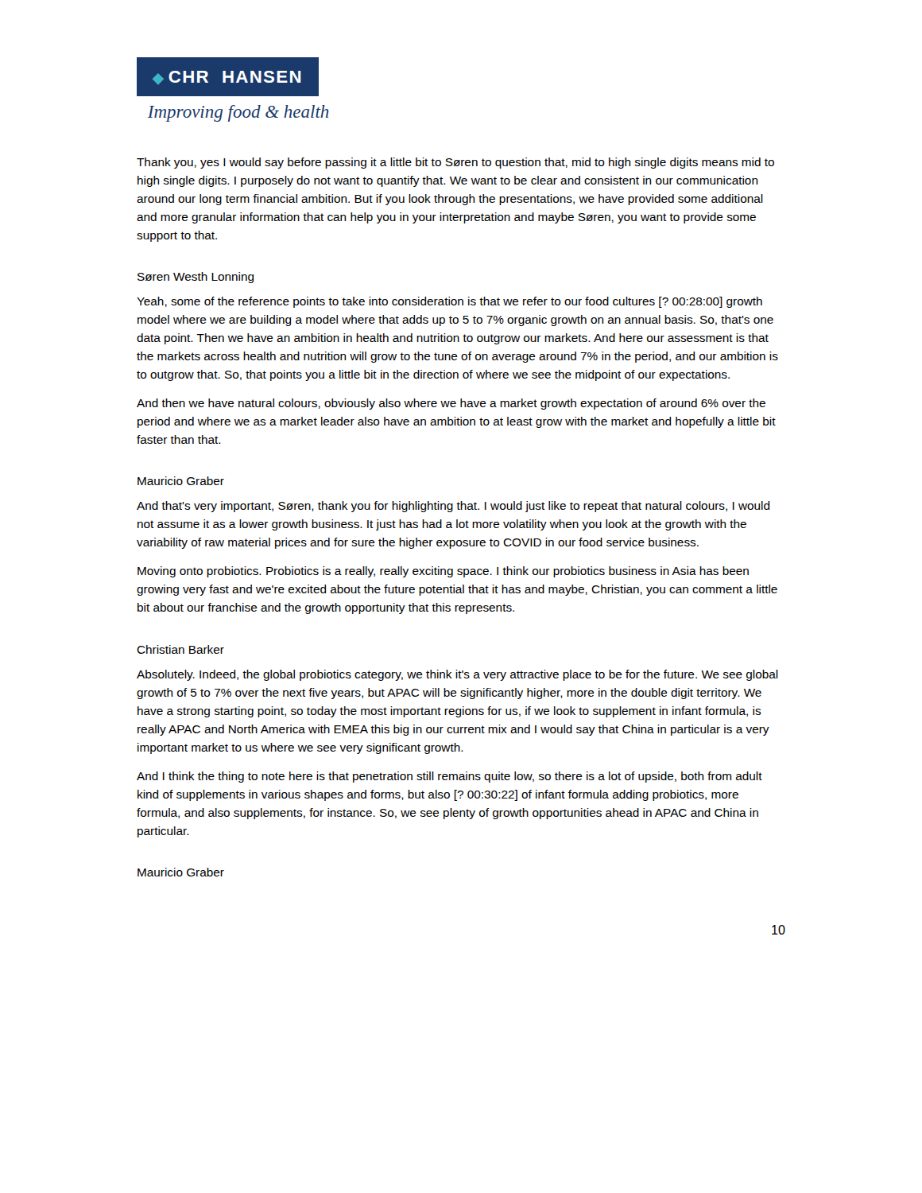◆CHR HANSEN
Improving food & health
Thank you, yes I would say before passing it a little bit to Søren to question that, mid to high single digits means mid to high single digits. I purposely do not want to quantify that. We want to be clear and consistent in our communication around our long term financial ambition. But if you look through the presentations, we have provided some additional and more granular information that can help you in your interpretation and maybe Søren, you want to provide some support to that.
Søren Westh Lonning
Yeah, some of the reference points to take into consideration is that we refer to our food cultures [? 00:28:00] growth model where we are building a model where that adds up to 5 to 7% organic growth on an annual basis. So, that's one data point. Then we have an ambition in health and nutrition to outgrow our markets. And here our assessment is that the markets across health and nutrition will grow to the tune of on average around 7% in the period, and our ambition is to outgrow that. So, that points you a little bit in the direction of where we see the midpoint of our expectations.
And then we have natural colours, obviously also where we have a market growth expectation of around 6% over the period and where we as a market leader also have an ambition to at least grow with the market and hopefully a little bit faster than that.
Mauricio Graber
And that's very important, Søren, thank you for highlighting that. I would just like to repeat that natural colours, I would not assume it as a lower growth business. It just has had a lot more volatility when you look at the growth with the variability of raw material prices and for sure the higher exposure to COVID in our food service business.
Moving onto probiotics. Probiotics is a really, really exciting space. I think our probiotics business in Asia has been growing very fast and we're excited about the future potential that it has and maybe, Christian, you can comment a little bit about our franchise and the growth opportunity that this represents.
Christian Barker
Absolutely. Indeed, the global probiotics category, we think it's a very attractive place to be for the future. We see global growth of 5 to 7% over the next five years, but APAC will be significantly higher, more in the double digit territory. We have a strong starting point, so today the most important regions for us, if we look to supplement in infant formula, is really APAC and North America with EMEA this big in our current mix and I would say that China in particular is a very important market to us where we see very significant growth.
And I think the thing to note here is that penetration still remains quite low, so there is a lot of upside, both from adult kind of supplements in various shapes and forms, but also [? 00:30:22] of infant formula adding probiotics, more formula, and also supplements, for instance. So, we see plenty of growth opportunities ahead in APAC and China in particular.
Mauricio Graber
10